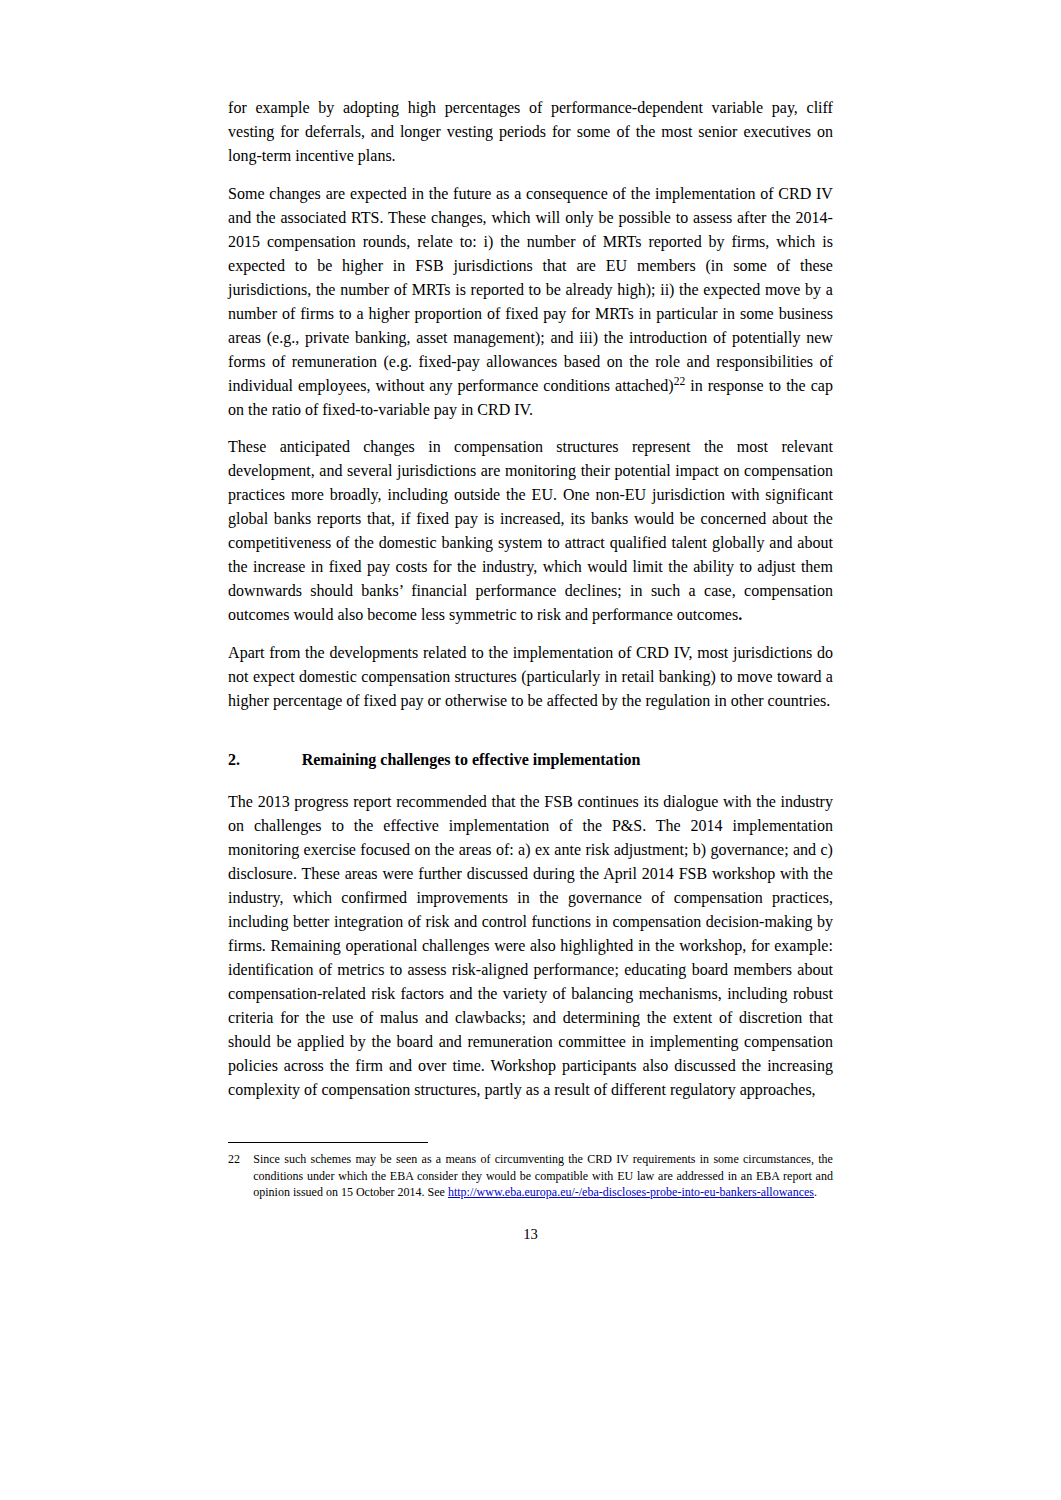for example by adopting high percentages of performance-dependent variable pay, cliff vesting for deferrals, and longer vesting periods for some of the most senior executives on long-term incentive plans.
Some changes are expected in the future as a consequence of the implementation of CRD IV and the associated RTS. These changes, which will only be possible to assess after the 2014-2015 compensation rounds, relate to: i) the number of MRTs reported by firms, which is expected to be higher in FSB jurisdictions that are EU members (in some of these jurisdictions, the number of MRTs is reported to be already high); ii) the expected move by a number of firms to a higher proportion of fixed pay for MRTs in particular in some business areas (e.g., private banking, asset management); and iii) the introduction of potentially new forms of remuneration (e.g. fixed-pay allowances based on the role and responsibilities of individual employees, without any performance conditions attached)22 in response to the cap on the ratio of fixed-to-variable pay in CRD IV.
These anticipated changes in compensation structures represent the most relevant development, and several jurisdictions are monitoring their potential impact on compensation practices more broadly, including outside the EU. One non-EU jurisdiction with significant global banks reports that, if fixed pay is increased, its banks would be concerned about the competitiveness of the domestic banking system to attract qualified talent globally and about the increase in fixed pay costs for the industry, which would limit the ability to adjust them downwards should banks’ financial performance declines; in such a case, compensation outcomes would also become less symmetric to risk and performance outcomes.
Apart from the developments related to the implementation of CRD IV, most jurisdictions do not expect domestic compensation structures (particularly in retail banking) to move toward a higher percentage of fixed pay or otherwise to be affected by the regulation in other countries.
2. Remaining challenges to effective implementation
The 2013 progress report recommended that the FSB continues its dialogue with the industry on challenges to the effective implementation of the P&S. The 2014 implementation monitoring exercise focused on the areas of: a) ex ante risk adjustment; b) governance; and c) disclosure. These areas were further discussed during the April 2014 FSB workshop with the industry, which confirmed improvements in the governance of compensation practices, including better integration of risk and control functions in compensation decision-making by firms. Remaining operational challenges were also highlighted in the workshop, for example: identification of metrics to assess risk-aligned performance; educating board members about compensation-related risk factors and the variety of balancing mechanisms, including robust criteria for the use of malus and clawbacks; and determining the extent of discretion that should be applied by the board and remuneration committee in implementing compensation policies across the firm and over time. Workshop participants also discussed the increasing complexity of compensation structures, partly as a result of different regulatory approaches,
22 Since such schemes may be seen as a means of circumventing the CRD IV requirements in some circumstances, the conditions under which the EBA consider they would be compatible with EU law are addressed in an EBA report and opinion issued on 15 October 2014. See http://www.eba.europa.eu/-/eba-discloses-probe-into-eu-bankers-allowances.
13